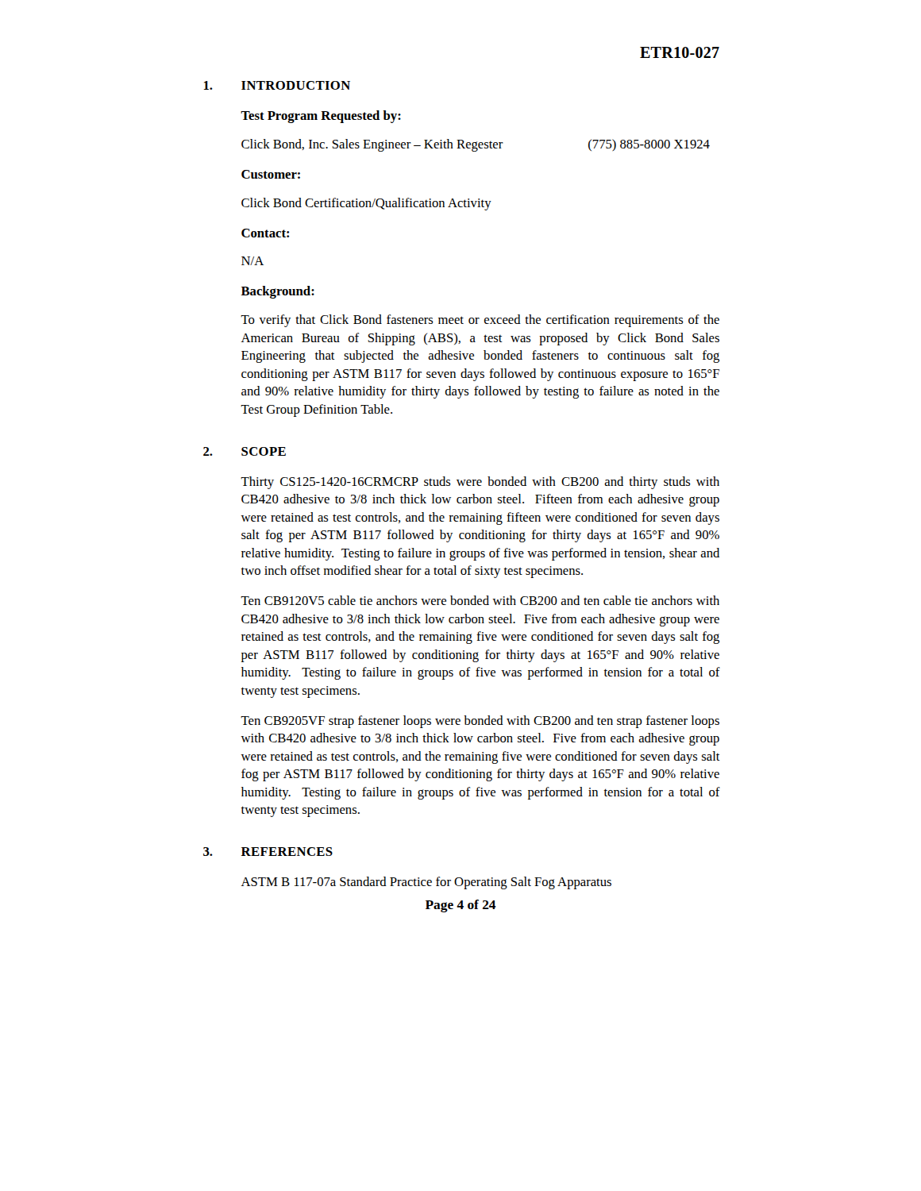ETR10-027
1. INTRODUCTION
Test Program Requested by:
Click Bond, Inc. Sales Engineer – Keith Regester (775) 885-8000 X1924
Customer:
Click Bond Certification/Qualification Activity
Contact:
N/A
Background:
To verify that Click Bond fasteners meet or exceed the certification requirements of the American Bureau of Shipping (ABS), a test was proposed by Click Bond Sales Engineering that subjected the adhesive bonded fasteners to continuous salt fog conditioning per ASTM B117 for seven days followed by continuous exposure to 165°F and 90% relative humidity for thirty days followed by testing to failure as noted in the Test Group Definition Table.
2. SCOPE
Thirty CS125-1420-16CRMCRP studs were bonded with CB200 and thirty studs with CB420 adhesive to 3/8 inch thick low carbon steel. Fifteen from each adhesive group were retained as test controls, and the remaining fifteen were conditioned for seven days salt fog per ASTM B117 followed by conditioning for thirty days at 165°F and 90% relative humidity. Testing to failure in groups of five was performed in tension, shear and two inch offset modified shear for a total of sixty test specimens.
Ten CB9120V5 cable tie anchors were bonded with CB200 and ten cable tie anchors with CB420 adhesive to 3/8 inch thick low carbon steel. Five from each adhesive group were retained as test controls, and the remaining five were conditioned for seven days salt fog per ASTM B117 followed by conditioning for thirty days at 165°F and 90% relative humidity. Testing to failure in groups of five was performed in tension for a total of twenty test specimens.
Ten CB9205VF strap fastener loops were bonded with CB200 and ten strap fastener loops with CB420 adhesive to 3/8 inch thick low carbon steel. Five from each adhesive group were retained as test controls, and the remaining five were conditioned for seven days salt fog per ASTM B117 followed by conditioning for thirty days at 165°F and 90% relative humidity. Testing to failure in groups of five was performed in tension for a total of twenty test specimens.
3. REFERENCES
ASTM B 117-07a Standard Practice for Operating Salt Fog Apparatus
Page 4 of 24